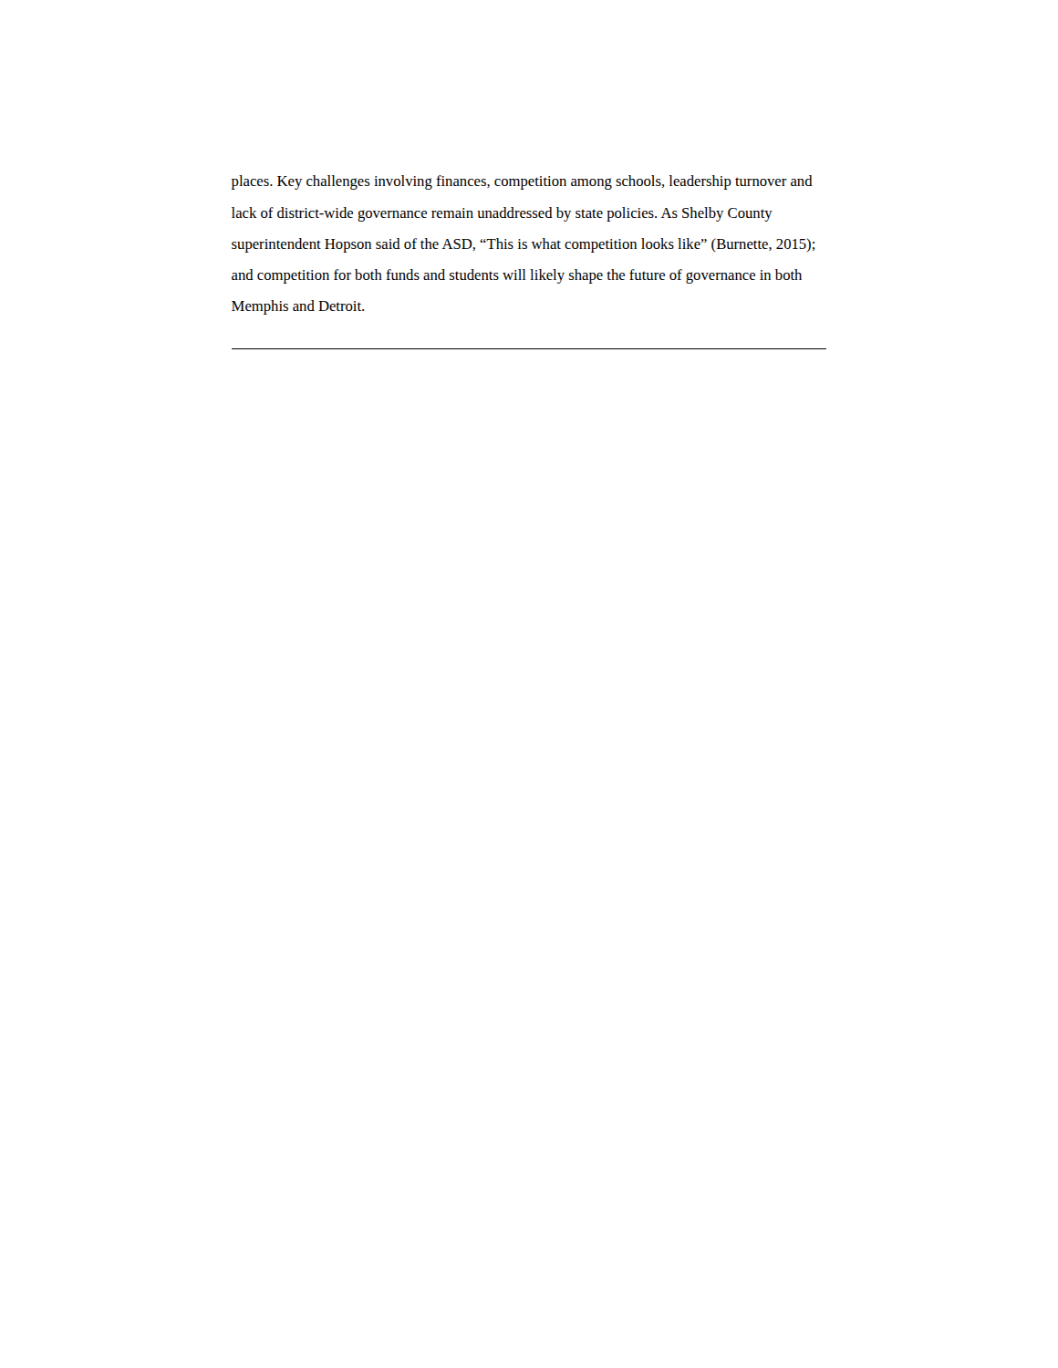places. Key challenges involving finances, competition among schools, leadership turnover and lack of district-wide governance remain unaddressed by state policies. As Shelby County superintendent Hopson said of the ASD, “This is what competition looks like” (Burnette, 2015); and competition for both funds and students will likely shape the future of governance in both Memphis and Detroit.